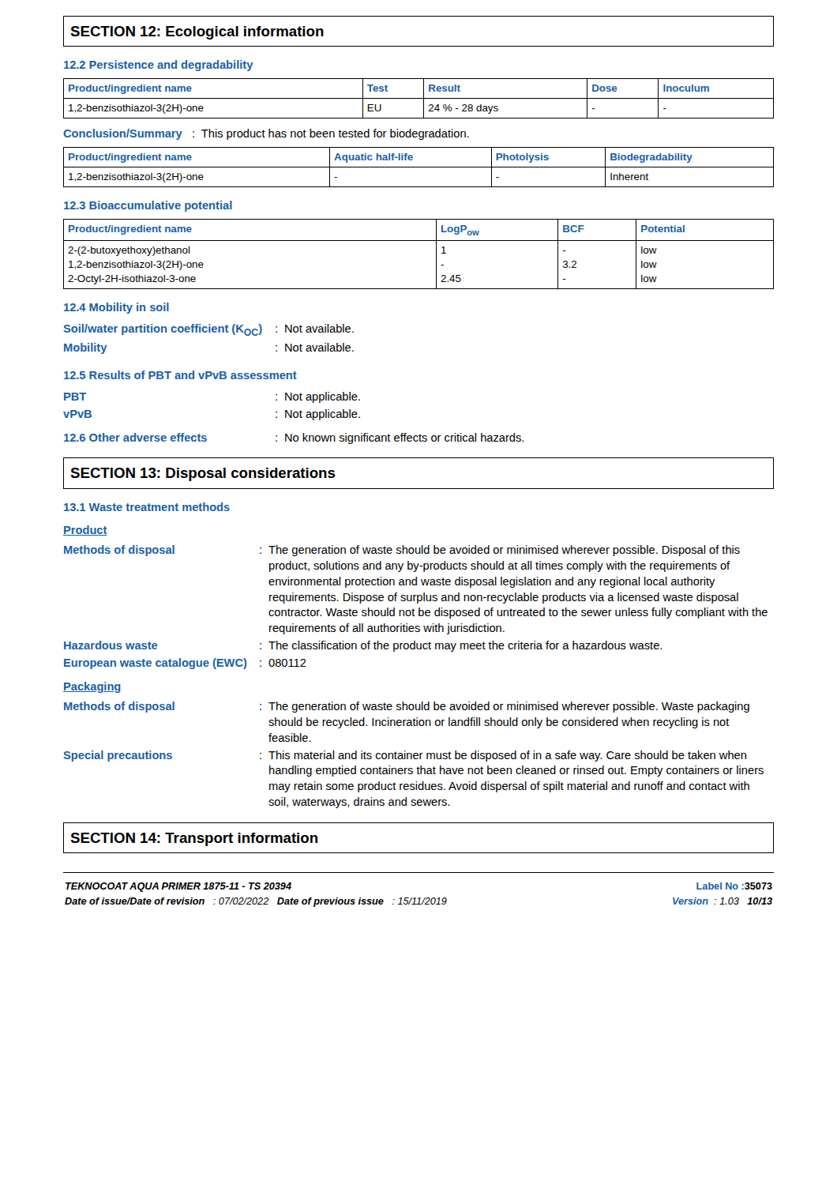SECTION 12: Ecological information
12.2 Persistence and degradability
| Product/ingredient name | Test | Result | Dose | Inoculum |
| --- | --- | --- | --- | --- |
| 1,2-benzisothiazol-3(2H)-one | EU | 24 % - 28 days | - | - |
Conclusion/Summary : This product has not been tested for biodegradation.
| Product/ingredient name | Aquatic half-life | Photolysis | Biodegradability |
| --- | --- | --- | --- |
| 1,2-benzisothiazol-3(2H)-one | - | - | Inherent |
12.3 Bioaccumulative potential
| Product/ingredient name | LogP ow | BCF | Potential |
| --- | --- | --- | --- |
| 2-(2-butoxyethoxy)ethanol 1,2-benzisothiazol-3(2H)-one 2-Octyl-2H-isothiazol-3-one | 1 - 2.45 | - 3.2 - | low low low |
12.4 Mobility in soil
| Soil/water partition coefficient (K OC ) | : | Not available. |
| Mobility | : | Not available. |
12.5 Results of PBT and vPvB assessment
| PBT | : | Not applicable. |
| vPvB | : | Not applicable. |
| 12.6 Other adverse effects | : | No known significant effects or critical hazards. |
SECTION 13: Disposal considerations
13.1 Waste treatment methods
Product
| Methods of disposal | : | The generation of waste should be avoided or minimised wherever possible. Disposal of this product, solutions and any by-products should at all times comply with the requirements of environmental protection and waste disposal legislation and any regional local authority requirements. Dispose of surplus and non-recyclable products via a licensed waste disposal contractor. Waste should not be disposed of untreated to the sewer unless fully compliant with the requirements of all authorities with jurisdiction. |
| Hazardous waste | : | The classification of the product may meet the criteria for a hazardous waste. |
| European waste catalogue (EWC) | : | 080112 |
Packaging
| Methods of disposal | : | The generation of waste should be avoided or minimised wherever possible. Waste packaging should be recycled. Incineration or landfill should only be considered when recycling is not feasible. |
| Special precautions | : | This material and its container must be disposed of in a safe way. Care should be taken when handling emptied containers that have not been cleaned or rinsed out. Empty containers or liners may retain some product residues. Avoid dispersal of spilt material and runoff and contact with soil, waterways, drains and sewers. |
SECTION 14: Transport information
| TEKNOCOAT AQUA PRIMER 1875-11 - TS 20394 | Label No : 35073 |
| Date of issue/Date of revision : 07/02/2022 Date of previous issue : 15/11/2019 | Version : 1.03 10/13 |